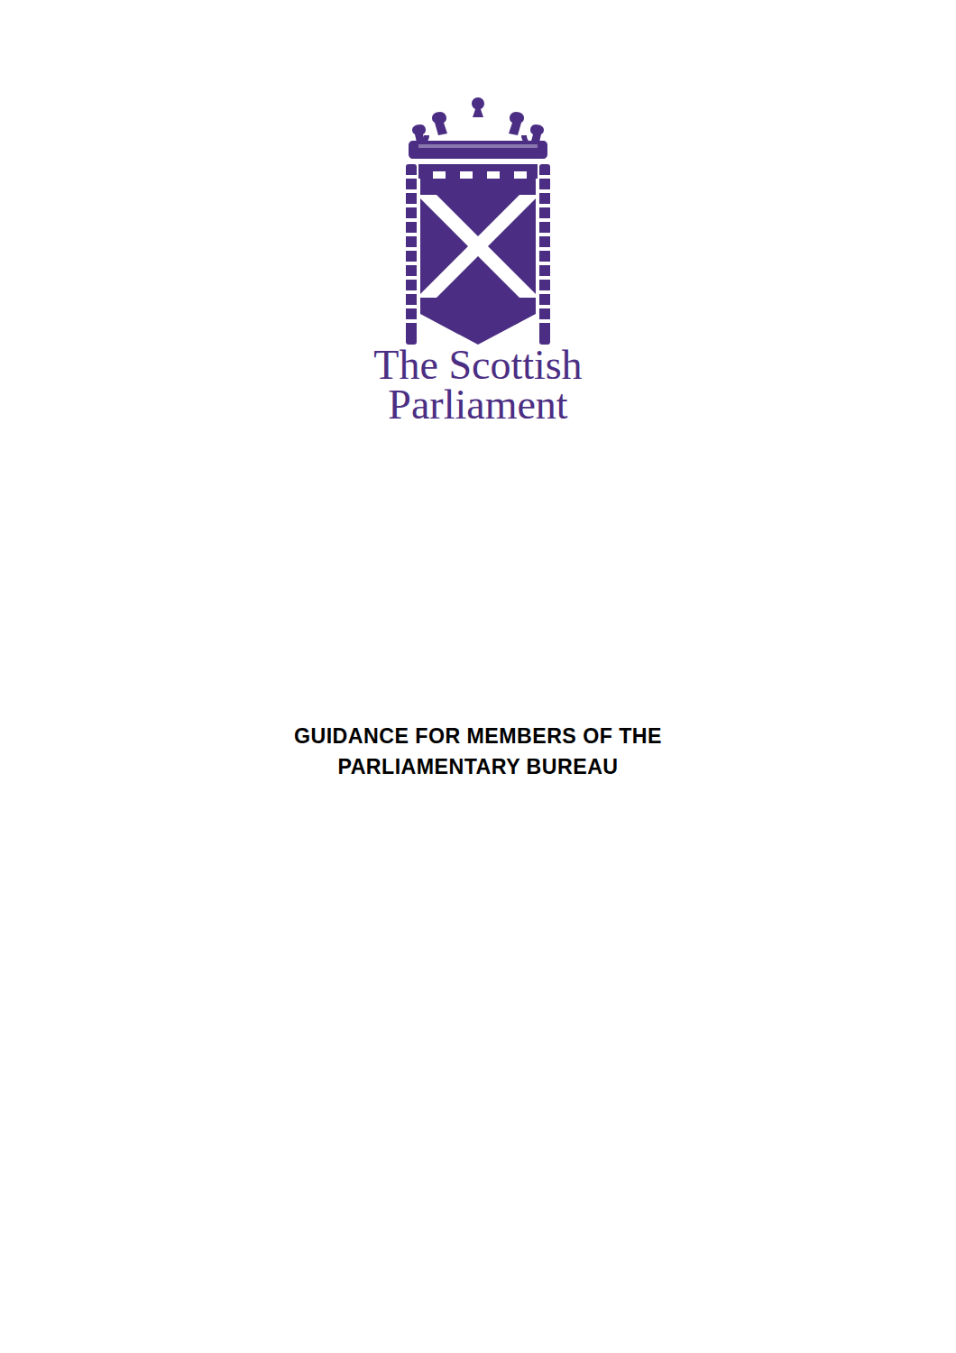The Scottish Parliament
Guidance for Members of the Parliamentary Bureau